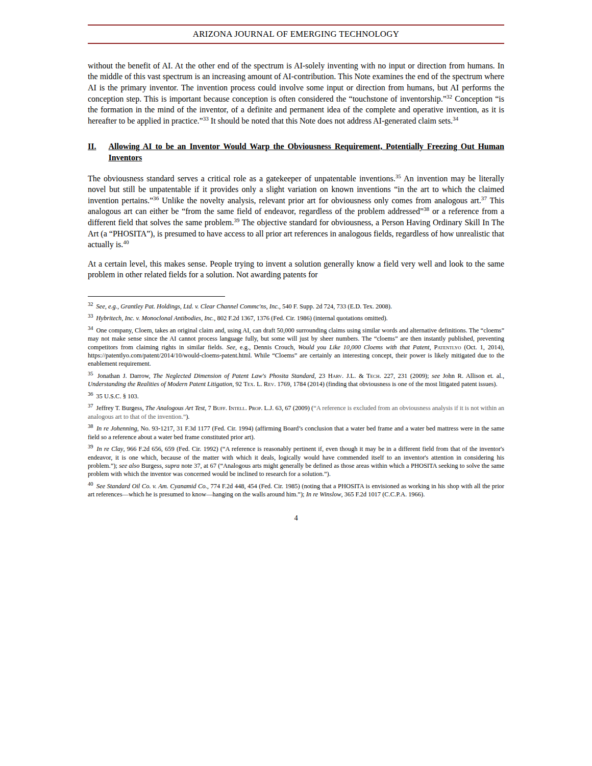Arizona Journal of Emerging Technology
without the benefit of AI. At the other end of the spectrum is AI-solely inventing with no input or direction from humans. In the middle of this vast spectrum is an increasing amount of AI-contribution. This Note examines the end of the spectrum where AI is the primary inventor. The invention process could involve some input or direction from humans, but AI performs the conception step. This is important because conception is often considered the “touchstone of inventorship.”32 Conception “is the formation in the mind of the inventor, of a definite and permanent idea of the complete and operative invention, as it is hereafter to be applied in practice.”33 It should be noted that this Note does not address AI-generated claim sets.34
II. Allowing AI to be an Inventor Would Warp the Obviousness Requirement, Potentially Freezing Out Human Inventors
The obviousness standard serves a critical role as a gatekeeper of unpatentable inventions.35 An invention may be literally novel but still be unpatentable if it provides only a slight variation on known inventions “in the art to which the claimed invention pertains.”36 Unlike the novelty analysis, relevant prior art for obviousness only comes from analogous art.37 This analogous art can either be “from the same field of endeavor, regardless of the problem addressed”38 or a reference from a different field that solves the same problem.39 The objective standard for obviousness, a Person Having Ordinary Skill In The Art (a “PHOSITA”), is presumed to have access to all prior art references in analogous fields, regardless of how unrealistic that actually is.40
At a certain level, this makes sense. People trying to invent a solution generally know a field very well and look to the same problem in other related fields for a solution. Not awarding patents for
32 See, e.g., Grantley Pat. Holdings, Ltd. v. Clear Channel Commc'ns, Inc., 540 F. Supp. 2d 724, 733 (E.D. Tex. 2008).
33 Hybritech, Inc. v. Monoclonal Antibodies, Inc., 802 F.2d 1367, 1376 (Fed. Cir. 1986) (internal quotations omitted).
34 One company, Cloem, takes an original claim and, using AI, can draft 50,000 surrounding claims using similar words and alternative definitions. The “cloems” may not make sense since the AI cannot process language fully, but some will just by sheer numbers. The “cloems” are then instantly published, preventing competitors from claiming rights in similar fields. See, e.g., Dennis Crouch, Would you Like 10,000 Cloems with that Patent, Patentlyo (Oct. 1, 2014), https://patentlyo.com/patent/2014/10/would-cloems-patent.html. While “Cloems” are certainly an interesting concept, their power is likely mitigated due to the enablement requirement.
35 Jonathan J. Darrow, The Neglected Dimension of Patent Law's Phosita Standard, 23 Harv. J.L. & Tech. 227, 231 (2009); see John R. Allison et. al., Understanding the Realities of Modern Patent Litigation, 92 Tex. L. Rev. 1769, 1784 (2014) (finding that obviousness is one of the most litigated patent issues).
36 35 U.S.C. § 103.
37 Jeffrey T. Burgess, The Analogous Art Test, 7 Buff. Intell. Prop. L.J. 63, 67 (2009) (“A reference is excluded from an obviousness analysis if it is not within an analogous art to that of the invention.”).
38 In re Johenning, No. 93-1217, 31 F.3d 1177 (Fed. Cir. 1994) (affirming Board’s conclusion that a water bed frame and a water bed mattress were in the same field so a reference about a water bed frame constituted prior art).
39 In re Clay, 966 F.2d 656, 659 (Fed. Cir. 1992) (“A reference is reasonably pertinent if, even though it may be in a different field from that of the inventor's endeavor, it is one which, because of the matter with which it deals, logically would have commended itself to an inventor's attention in considering his problem.”); see also Burgess, supra note 37, at 67 (“Analogous arts might generally be defined as those areas within which a PHOSITA seeking to solve the same problem with which the inventor was concerned would be inclined to research for a solution.”).
40 See Standard Oil Co. v. Am. Cyanamid Co., 774 F.2d 448, 454 (Fed. Cir. 1985) (noting that a PHOSITA is envisioned as working in his shop with all the prior art references—which he is presumed to know—hanging on the walls around him.”); In re Winslow, 365 F.2d 1017 (C.C.P.A. 1966).
4